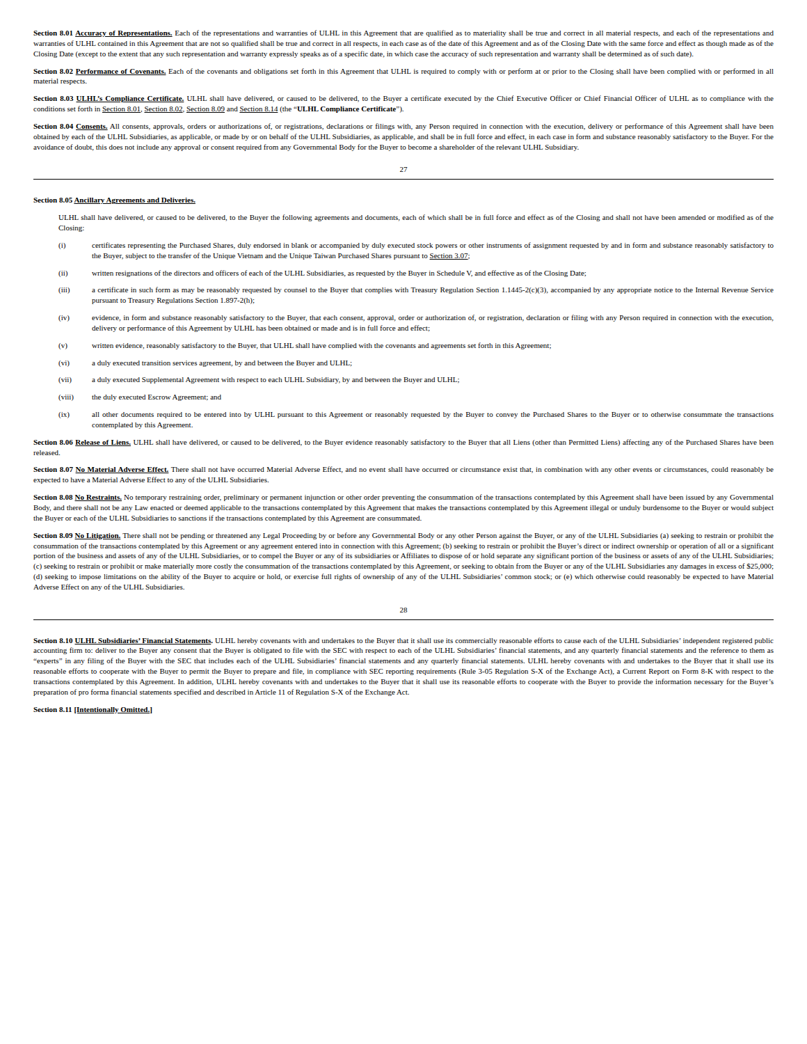Section 8.01 Accuracy of Representations. Each of the representations and warranties of ULHL in this Agreement that are qualified as to materiality shall be true and correct in all material respects, and each of the representations and warranties of ULHL contained in this Agreement that are not so qualified shall be true and correct in all respects, in each case as of the date of this Agreement and as of the Closing Date with the same force and effect as though made as of the Closing Date (except to the extent that any such representation and warranty expressly speaks as of a specific date, in which case the accuracy of such representation and warranty shall be determined as of such date).
Section 8.02 Performance of Covenants. Each of the covenants and obligations set forth in this Agreement that ULHL is required to comply with or perform at or prior to the Closing shall have been complied with or performed in all material respects.
Section 8.03 ULHL’s Compliance Certificate. ULHL shall have delivered, or caused to be delivered, to the Buyer a certificate executed by the Chief Executive Officer or Chief Financial Officer of ULHL as to compliance with the conditions set forth in Section 8.01, Section 8.02, Section 8.09 and Section 8.14 (the “ULHL Compliance Certificate”).
Section 8.04 Consents. All consents, approvals, orders or authorizations of, or registrations, declarations or filings with, any Person required in connection with the execution, delivery or performance of this Agreement shall have been obtained by each of the ULHL Subsidiaries, as applicable, or made by or on behalf of the ULHL Subsidiaries, as applicable, and shall be in full force and effect, in each case in form and substance reasonably satisfactory to the Buyer. For the avoidance of doubt, this does not include any approval or consent required from any Governmental Body for the Buyer to become a shareholder of the relevant ULHL Subsidiary.
27
Section 8.05 Ancillary Agreements and Deliveries.
ULHL shall have delivered, or caused to be delivered, to the Buyer the following agreements and documents, each of which shall be in full force and effect as of the Closing and shall not have been amended or modified as of the Closing:
(i) certificates representing the Purchased Shares, duly endorsed in blank or accompanied by duly executed stock powers or other instruments of assignment requested by and in form and substance reasonably satisfactory to the Buyer, subject to the transfer of the Unique Vietnam and the Unique Taiwan Purchased Shares pursuant to Section 3.07;
(ii) written resignations of the directors and officers of each of the ULHL Subsidiaries, as requested by the Buyer in Schedule V, and effective as of the Closing Date;
(iii) a certificate in such form as may be reasonably requested by counsel to the Buyer that complies with Treasury Regulation Section 1.1445-2(c)(3), accompanied by any appropriate notice to the Internal Revenue Service pursuant to Treasury Regulations Section 1.897-2(h);
(iv) evidence, in form and substance reasonably satisfactory to the Buyer, that each consent, approval, order or authorization of, or registration, declaration or filing with any Person required in connection with the execution, delivery or performance of this Agreement by ULHL has been obtained or made and is in full force and effect;
(v) written evidence, reasonably satisfactory to the Buyer, that ULHL shall have complied with the covenants and agreements set forth in this Agreement;
(vi) a duly executed transition services agreement, by and between the Buyer and ULHL;
(vii) a duly executed Supplemental Agreement with respect to each ULHL Subsidiary, by and between the Buyer and ULHL;
(viii) the duly executed Escrow Agreement; and
(ix) all other documents required to be entered into by ULHL pursuant to this Agreement or reasonably requested by the Buyer to convey the Purchased Shares to the Buyer or to otherwise consummate the transactions contemplated by this Agreement.
Section 8.06 Release of Liens. ULHL shall have delivered, or caused to be delivered, to the Buyer evidence reasonably satisfactory to the Buyer that all Liens (other than Permitted Liens) affecting any of the Purchased Shares have been released.
Section 8.07 No Material Adverse Effect. There shall not have occurred Material Adverse Effect, and no event shall have occurred or circumstance exist that, in combination with any other events or circumstances, could reasonably be expected to have a Material Adverse Effect to any of the ULHL Subsidiaries.
Section 8.08 No Restraints. No temporary restraining order, preliminary or permanent injunction or other order preventing the consummation of the transactions contemplated by this Agreement shall have been issued by any Governmental Body, and there shall not be any Law enacted or deemed applicable to the transactions contemplated by this Agreement that makes the transactions contemplated by this Agreement illegal or unduly burdensome to the Buyer or would subject the Buyer or each of the ULHL Subsidiaries to sanctions if the transactions contemplated by this Agreement are consummated.
Section 8.09 No Litigation. There shall not be pending or threatened any Legal Proceeding by or before any Governmental Body or any other Person against the Buyer, or any of the ULHL Subsidiaries (a) seeking to restrain or prohibit the consummation of the transactions contemplated by this Agreement or any agreement entered into in connection with this Agreement; (b) seeking to restrain or prohibit the Buyer’s direct or indirect ownership or operation of all or a significant portion of the business and assets of any of the ULHL Subsidiaries, or to compel the Buyer or any of its subsidiaries or Affiliates to dispose of or hold separate any significant portion of the business or assets of any of the ULHL Subsidiaries; (c) seeking to restrain or prohibit or make materially more costly the consummation of the transactions contemplated by this Agreement, or seeking to obtain from the Buyer or any of the ULHL Subsidiaries any damages in excess of $25,000; (d) seeking to impose limitations on the ability of the Buyer to acquire or hold, or exercise full rights of ownership of any of the ULHL Subsidiaries’ common stock; or (e) which otherwise could reasonably be expected to have Material Adverse Effect on any of the ULHL Subsidiaries.
28
Section 8.10 ULHL Subsidiaries’ Financial Statements. ULHL hereby covenants with and undertakes to the Buyer that it shall use its commercially reasonable efforts to cause each of the ULHL Subsidiaries’ independent registered public accounting firm to: deliver to the Buyer any consent that the Buyer is obligated to file with the SEC with respect to each of the ULHL Subsidiaries’ financial statements, and any quarterly financial statements and the reference to them as “experts” in any filing of the Buyer with the SEC that includes each of the ULHL Subsidiaries’ financial statements and any quarterly financial statements. ULHL hereby covenants with and undertakes to the Buyer that it shall use its reasonable efforts to cooperate with the Buyer to permit the Buyer to prepare and file, in compliance with SEC reporting requirements (Rule 3-05 Regulation S-X of the Exchange Act), a Current Report on Form 8-K with respect to the transactions contemplated by this Agreement. In addition, ULHL hereby covenants with and undertakes to the Buyer that it shall use its reasonable efforts to cooperate with the Buyer to provide the information necessary for the Buyer’s preparation of pro forma financial statements specified and described in Article 11 of Regulation S-X of the Exchange Act.
Section 8.11 [Intentionally Omitted.]